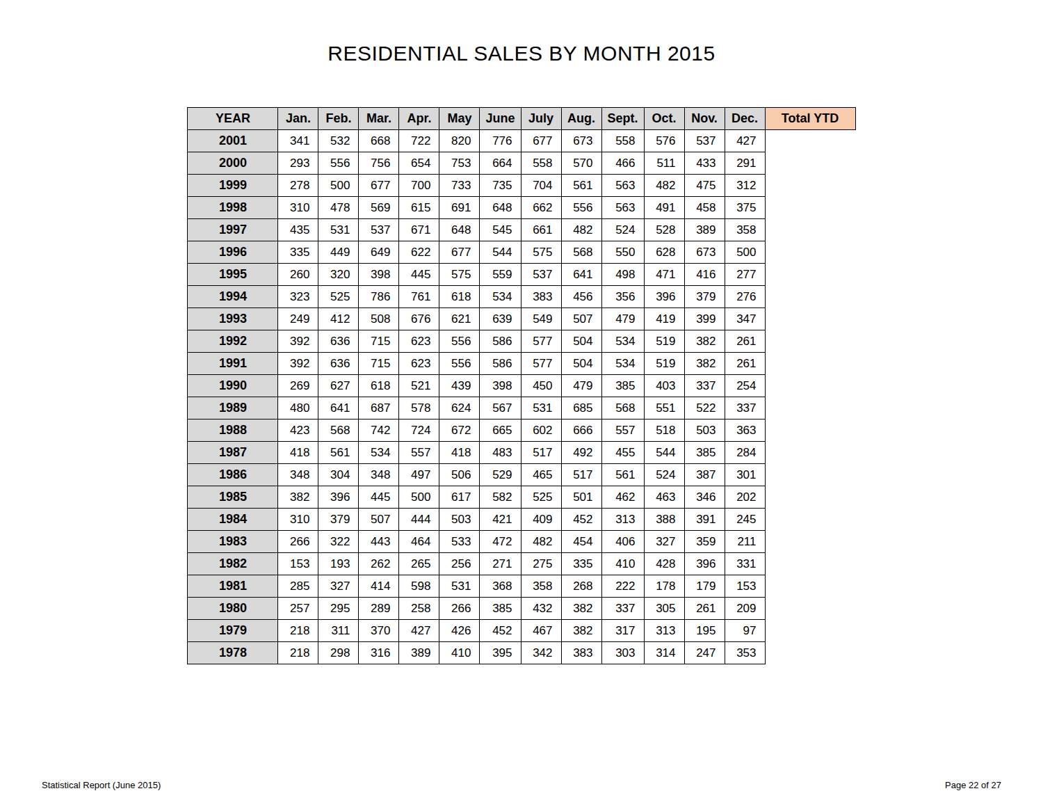RESIDENTIAL SALES BY MONTH 2015
| YEAR | Jan. | Feb. | Mar. | Apr. | May | June | July | Aug. | Sept. | Oct. | Nov. | Dec. | Total YTD |
| --- | --- | --- | --- | --- | --- | --- | --- | --- | --- | --- | --- | --- | --- |
| 2001 | 341 | 532 | 668 | 722 | 820 | 776 | 677 | 673 | 558 | 576 | 537 | 427 | |
| 2000 | 293 | 556 | 756 | 654 | 753 | 664 | 558 | 570 | 466 | 511 | 433 | 291 | |
| 1999 | 278 | 500 | 677 | 700 | 733 | 735 | 704 | 561 | 563 | 482 | 475 | 312 | |
| 1998 | 310 | 478 | 569 | 615 | 691 | 648 | 662 | 556 | 563 | 491 | 458 | 375 | |
| 1997 | 435 | 531 | 537 | 671 | 648 | 545 | 661 | 482 | 524 | 528 | 389 | 358 | |
| 1996 | 335 | 449 | 649 | 622 | 677 | 544 | 575 | 568 | 550 | 628 | 673 | 500 | |
| 1995 | 260 | 320 | 398 | 445 | 575 | 559 | 537 | 641 | 498 | 471 | 416 | 277 | |
| 1994 | 323 | 525 | 786 | 761 | 618 | 534 | 383 | 456 | 356 | 396 | 379 | 276 | |
| 1993 | 249 | 412 | 508 | 676 | 621 | 639 | 549 | 507 | 479 | 419 | 399 | 347 | |
| 1992 | 392 | 636 | 715 | 623 | 556 | 586 | 577 | 504 | 534 | 519 | 382 | 261 | |
| 1991 | 392 | 636 | 715 | 623 | 556 | 586 | 577 | 504 | 534 | 519 | 382 | 261 | |
| 1990 | 269 | 627 | 618 | 521 | 439 | 398 | 450 | 479 | 385 | 403 | 337 | 254 | |
| 1989 | 480 | 641 | 687 | 578 | 624 | 567 | 531 | 685 | 568 | 551 | 522 | 337 | |
| 1988 | 423 | 568 | 742 | 724 | 672 | 665 | 602 | 666 | 557 | 518 | 503 | 363 | |
| 1987 | 418 | 561 | 534 | 557 | 418 | 483 | 517 | 492 | 455 | 544 | 385 | 284 | |
| 1986 | 348 | 304 | 348 | 497 | 506 | 529 | 465 | 517 | 561 | 524 | 387 | 301 | |
| 1985 | 382 | 396 | 445 | 500 | 617 | 582 | 525 | 501 | 462 | 463 | 346 | 202 | |
| 1984 | 310 | 379 | 507 | 444 | 503 | 421 | 409 | 452 | 313 | 388 | 391 | 245 | |
| 1983 | 266 | 322 | 443 | 464 | 533 | 472 | 482 | 454 | 406 | 327 | 359 | 211 | |
| 1982 | 153 | 193 | 262 | 265 | 256 | 271 | 275 | 335 | 410 | 428 | 396 | 331 | |
| 1981 | 285 | 327 | 414 | 598 | 531 | 368 | 358 | 268 | 222 | 178 | 179 | 153 | |
| 1980 | 257 | 295 | 289 | 258 | 266 | 385 | 432 | 382 | 337 | 305 | 261 | 209 | |
| 1979 | 218 | 311 | 370 | 427 | 426 | 452 | 467 | 382 | 317 | 313 | 195 | 97 | |
| 1978 | 218 | 298 | 316 | 389 | 410 | 395 | 342 | 383 | 303 | 314 | 247 | 353 | |
Statistical Report (June 2015) Page 22 of 27